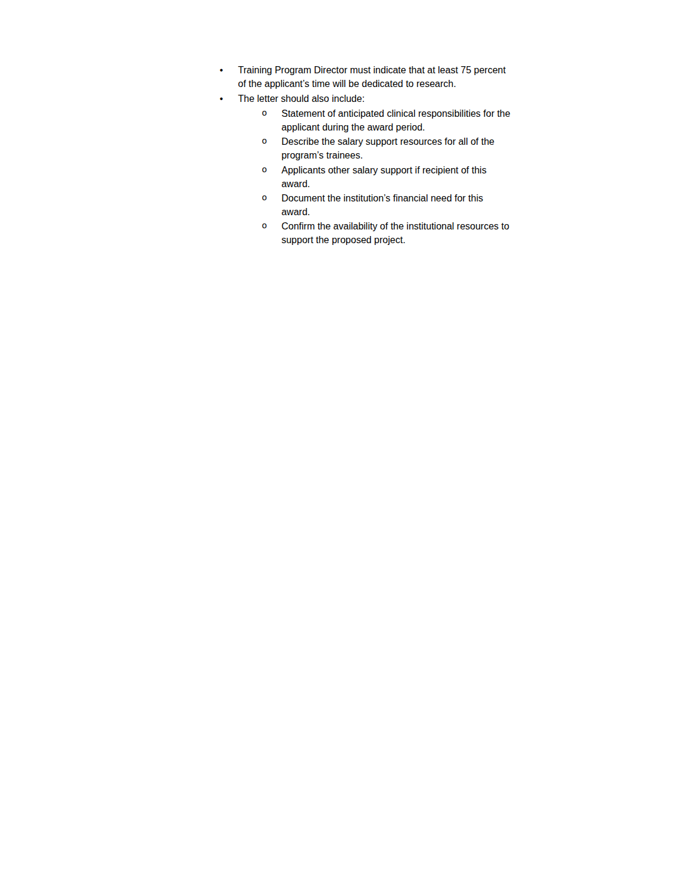• Training Program Director must indicate that at least 75 percent of the applicant’s time will be dedicated to research.
• The letter should also include:
o Statement of anticipated clinical responsibilities for the applicant during the award period.
o Describe the salary support resources for all of the program’s trainees.
o Applicants other salary support if recipient of this award.
o Document the institution’s financial need for this award.
o Confirm the availability of the institutional resources to support the proposed project.